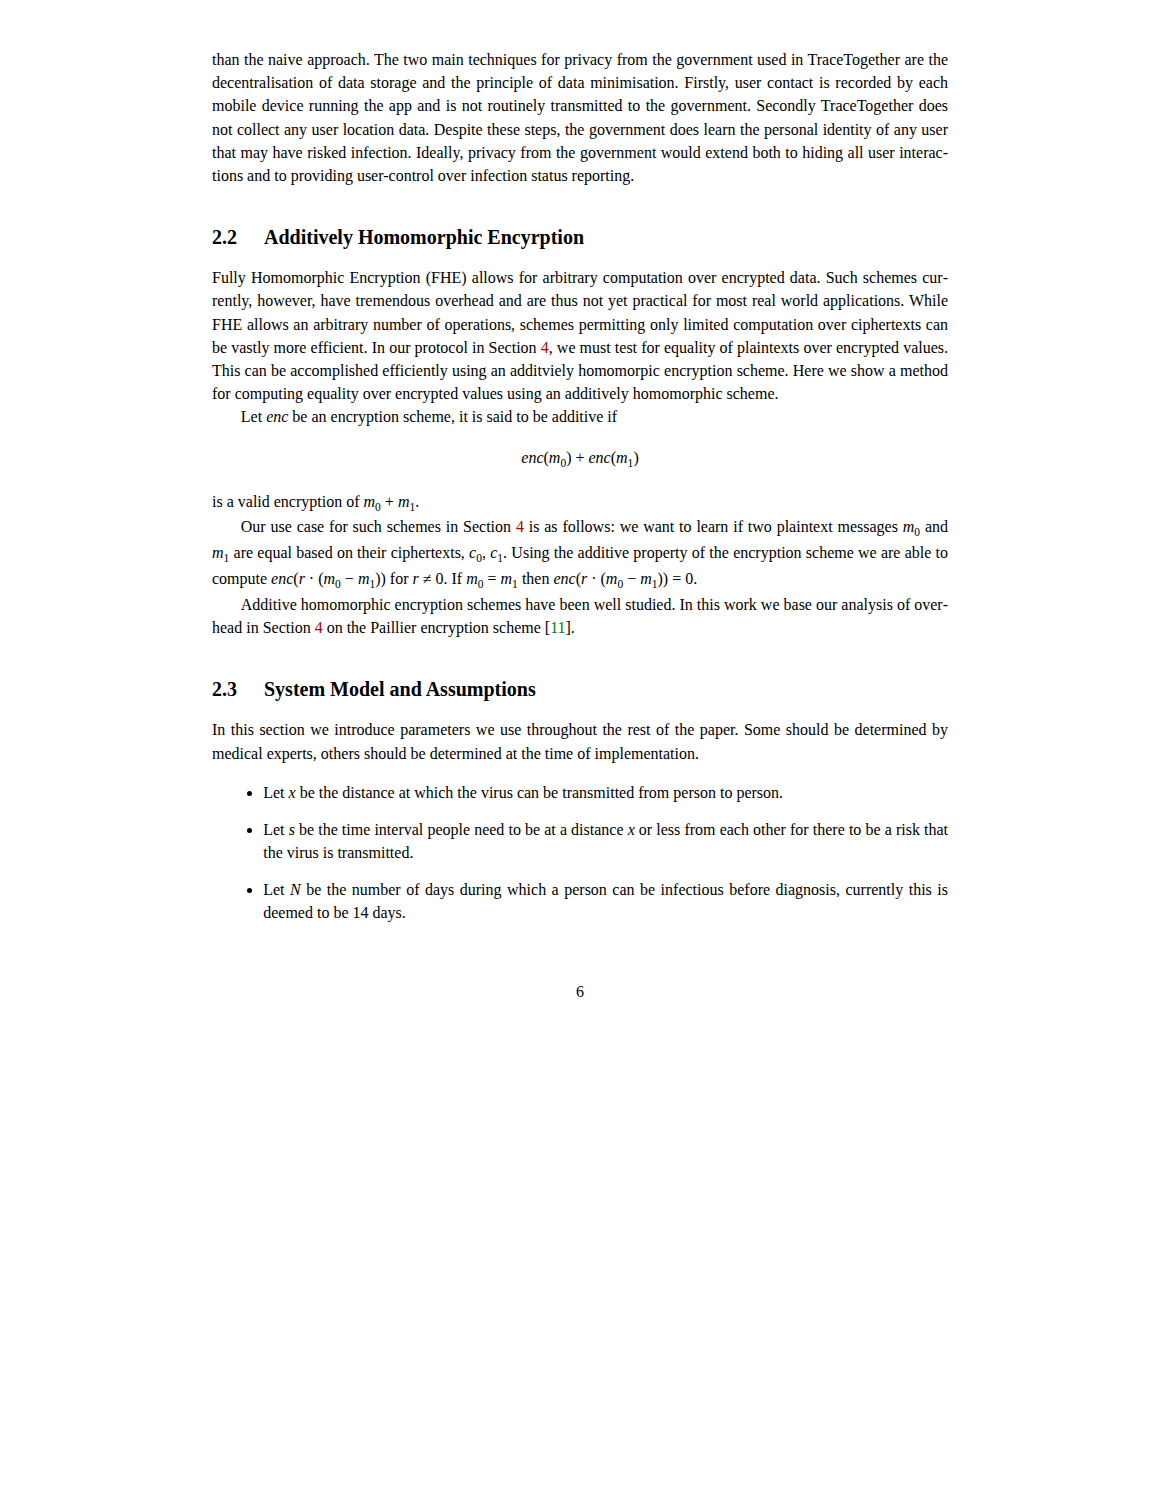than the naive approach. The two main techniques for privacy from the government used in TraceTogether are the decentralisation of data storage and the principle of data minimisation. Firstly, user contact is recorded by each mobile device running the app and is not routinely transmitted to the government. Secondly TraceTogether does not collect any user location data. Despite these steps, the government does learn the personal identity of any user that may have risked infection. Ideally, privacy from the government would extend both to hiding all user interactions and to providing user-control over infection status reporting.
2.2 Additively Homomorphic Encyrption
Fully Homomorphic Encryption (FHE) allows for arbitrary computation over encrypted data. Such schemes currently, however, have tremendous overhead and are thus not yet practical for most real world applications. While FHE allows an arbitrary number of operations, schemes permitting only limited computation over ciphertexts can be vastly more efficient. In our protocol in Section 4, we must test for equality of plaintexts over encrypted values. This can be accomplished efficiently using an additviely homomorpic encryption scheme. Here we show a method for computing equality over encrypted values using an additively homomorphic scheme.
Let enc be an encryption scheme, it is said to be additive if
enc(m0) + enc(m1)
is a valid encryption of m0 + m1.
Our use case for such schemes in Section 4 is as follows: we want to learn if two plaintext messages m0 and m1 are equal based on their ciphertexts, c0, c1. Using the additive property of the encryption scheme we are able to compute enc(r · (m0 − m1)) for r ≠ 0. If m0 = m1 then enc(r · (m0 − m1)) = 0.
Additive homomorphic encryption schemes have been well studied. In this work we base our analysis of overhead in Section 4 on the Paillier encryption scheme [11].
2.3 System Model and Assumptions
In this section we introduce parameters we use throughout the rest of the paper. Some should be determined by medical experts, others should be determined at the time of implementation.
Let x be the distance at which the virus can be transmitted from person to person.
Let s be the time interval people need to be at a distance x or less from each other for there to be a risk that the virus is transmitted.
Let N be the number of days during which a person can be infectious before diagnosis, currently this is deemed to be 14 days.
6